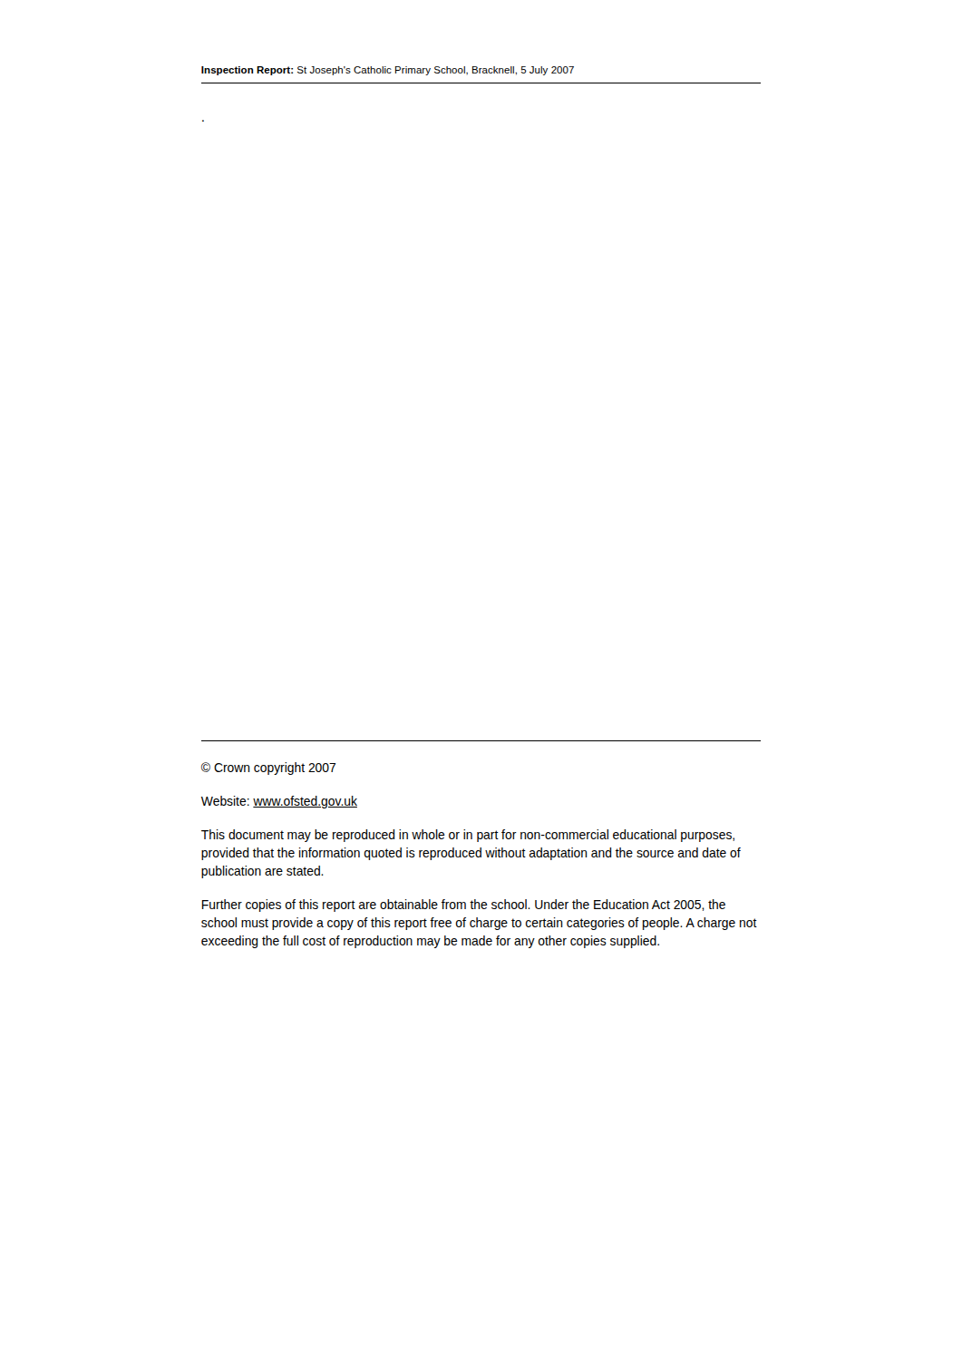Inspection Report: St Joseph's Catholic Primary School, Bracknell, 5 July 2007
.
© Crown copyright 2007
Website: www.ofsted.gov.uk
This document may be reproduced in whole or in part for non-commercial educational purposes, provided that the information quoted is reproduced without adaptation and the source and date of publication are stated.
Further copies of this report are obtainable from the school. Under the Education Act 2005, the school must provide a copy of this report free of charge to certain categories of people. A charge not exceeding the full cost of reproduction may be made for any other copies supplied.